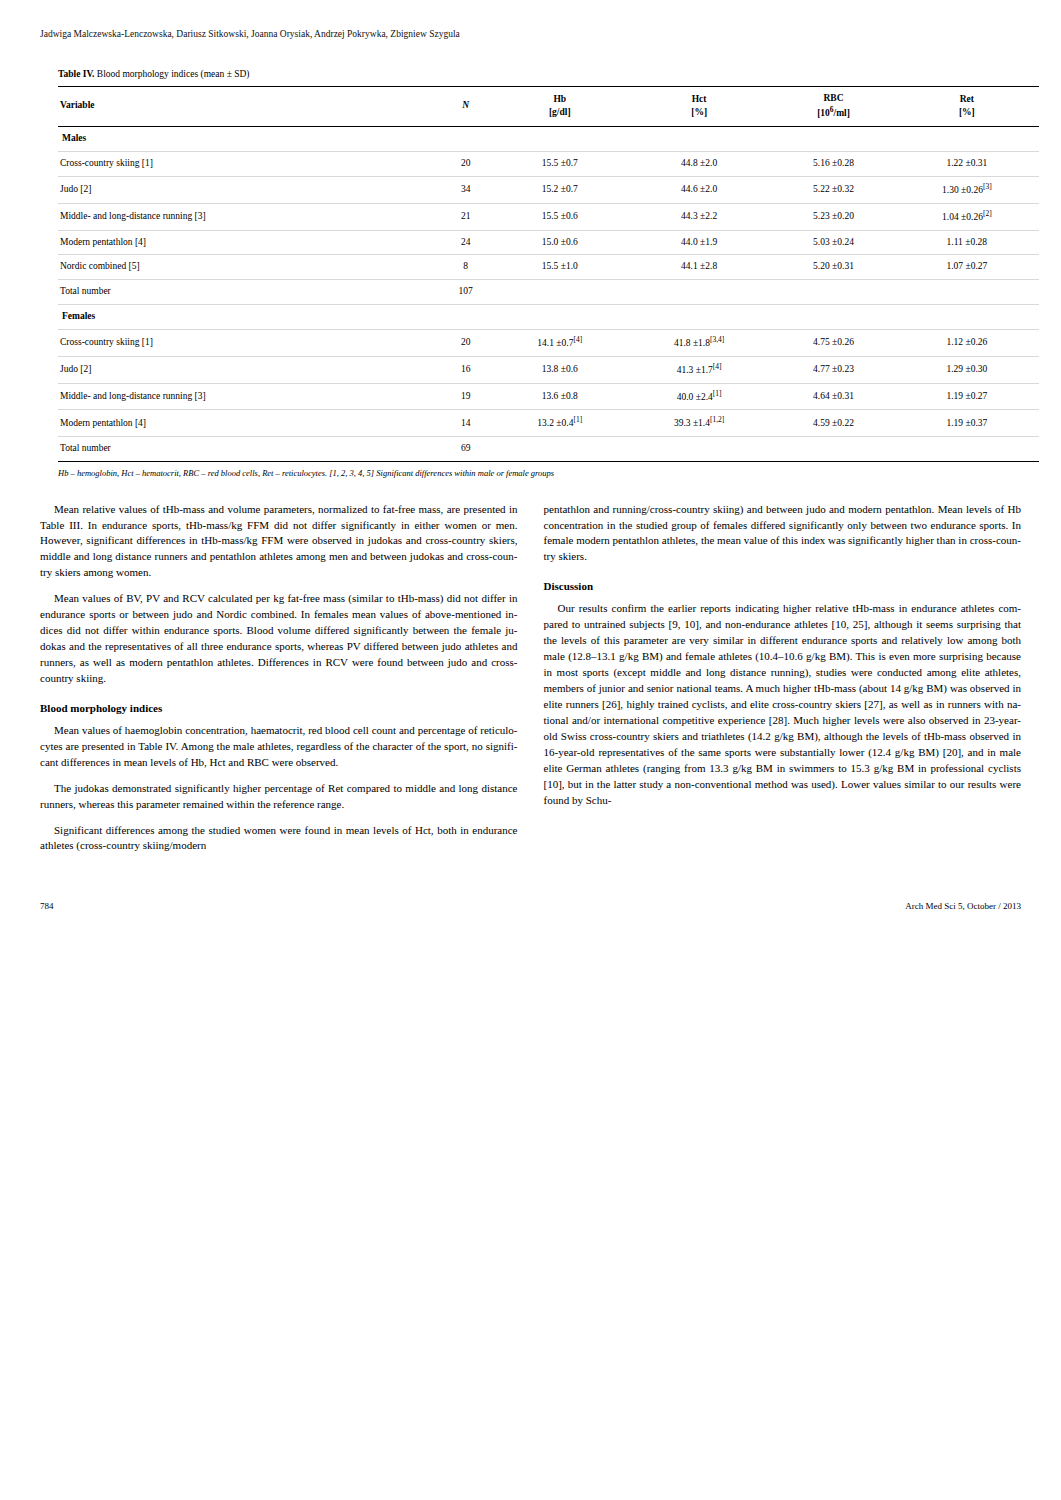Jadwiga Malczewska-Lenczowska, Dariusz Sitkowski, Joanna Orysiak, Andrzej Pokrywka, Zbigniew Szygula
Table IV. Blood morphology indices (mean ± SD)
| Variable | N | Hb [g/dl] | Hct [%] | RBC [10 6 /ml] | Ret [%] |
| --- | --- | --- | --- | --- | --- |
| Males |
| Cross-country skiing [1] | 20 | 15.5 ±0.7 | 44.8 ±2.0 | 5.16 ±0.28 | 1.22 ±0.31 |
| Judo [2] | 34 | 15.2 ±0.7 | 44.6 ±2.0 | 5.22 ±0.32 | 1.30 ±0.26 [3] |
| Middle- and long-distance running [3] | 21 | 15.5 ±0.6 | 44.3 ±2.2 | 5.23 ±0.20 | 1.04 ±0.26 [2] |
| Modern pentathlon [4] | 24 | 15.0 ±0.6 | 44.0 ±1.9 | 5.03 ±0.24 | 1.11 ±0.28 |
| Nordic combined [5] | 8 | 15.5 ±1.0 | 44.1 ±2.8 | 5.20 ±0.31 | 1.07 ±0.27 |
| Total number | 107 | | | | |
| Females |
| Cross-country skiing [1] | 20 | 14.1 ±0.7 [4] | 41.8 ±1.8 [3,4] | 4.75 ±0.26 | 1.12 ±0.26 |
| Judo [2] | 16 | 13.8 ±0.6 | 41.3 ±1.7 [4] | 4.77 ±0.23 | 1.29 ±0.30 |
| Middle- and long-distance running [3] | 19 | 13.6 ±0.8 | 40.0 ±2.4 [1] | 4.64 ±0.31 | 1.19 ±0.27 |
| Modern pentathlon [4] | 14 | 13.2 ±0.4 [1] | 39.3 ±1.4 [1,2] | 4.59 ±0.22 | 1.19 ±0.37 |
| Total number | 69 | | | | |
Hb – hemoglobin, Hct – hematocrit, RBC – red blood cells, Ret – reticulocytes. [1, 2, 3, 4, 5] Significant differences within male or female groups
Mean relative values of tHb-mass and volume parameters, normalized to fat-free mass, are presented in Table III. In endurance sports, tHb-mass/kg FFM did not differ significantly in either women or men. However, significant differences in tHb-mass/kg FFM were observed in judokas and cross-country skiers, middle and long distance runners and pentathlon athletes among men and between judokas and cross-country skiers among women.
Mean values of BV, PV and RCV calculated per kg fat-free mass (similar to tHb-mass) did not differ in endurance sports or between judo and Nordic combined. In females mean values of above-mentioned indices did not differ within endurance sports. Blood volume differed significantly between the female judokas and the representatives of all three endurance sports, whereas PV differed between judo athletes and runners, as well as modern pentathlon athletes. Differences in RCV were found between judo and cross-country skiing.
Blood morphology indices
Mean values of haemoglobin concentration, haematocrit, red blood cell count and percentage of reticulocytes are presented in Table IV. Among the male athletes, regardless of the character of the sport, no significant differences in mean levels of Hb, Hct and RBC were observed.
The judokas demonstrated significantly higher percentage of Ret compared to middle and long distance runners, whereas this parameter remained within the reference range.
Significant differences among the studied women were found in mean levels of Hct, both in endurance athletes (cross-country skiing/modern
pentathlon and running/cross-country skiing) and between judo and modern pentathlon. Mean levels of Hb concentration in the studied group of females differed significantly only between two endurance sports. In female modern pentathlon athletes, the mean value of this index was significantly higher than in cross-country skiers.
Discussion
Our results confirm the earlier reports indicating higher relative tHb-mass in endurance athletes compared to untrained subjects [9, 10], and non-endurance athletes [10, 25], although it seems surprising that the levels of this parameter are very similar in different endurance sports and relatively low among both male (12.8–13.1 g/kg BM) and female athletes (10.4–10.6 g/kg BM). This is even more surprising because in most sports (except middle and long distance running), studies were conducted among elite athletes, members of junior and senior national teams. A much higher tHb-mass (about 14 g/kg BM) was observed in elite runners [26], highly trained cyclists, and elite cross-country skiers [27], as well as in runners with national and/or international competitive experience [28]. Much higher levels were also observed in 23-year-old Swiss cross-country skiers and triathletes (14.2 g/kg BM), although the levels of tHb-mass observed in 16-year-old representatives of the same sports were substantially lower (12.4 g/kg BM) [20], and in male elite German athletes (ranging from 13.3 g/kg BM in swimmers to 15.3 g/kg BM in professional cyclists [10], but in the latter study a non-conventional method was used). Lower values similar to our results were found by Schu-
784 Arch Med Sci 5, October / 2013